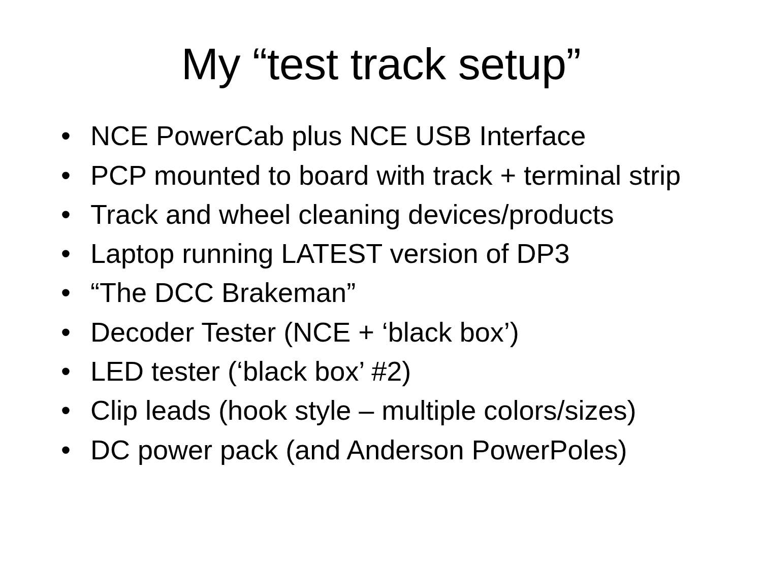My “test track setup”
NCE PowerCab plus NCE USB Interface
PCP mounted to board with track + terminal strip
Track and wheel cleaning devices/products
Laptop running LATEST version of DP3
“The DCC Brakeman”
Decoder Tester (NCE + ‘black box’)
LED tester (‘black box’ #2)
Clip leads (hook style – multiple colors/sizes)
DC power pack (and Anderson PowerPoles)